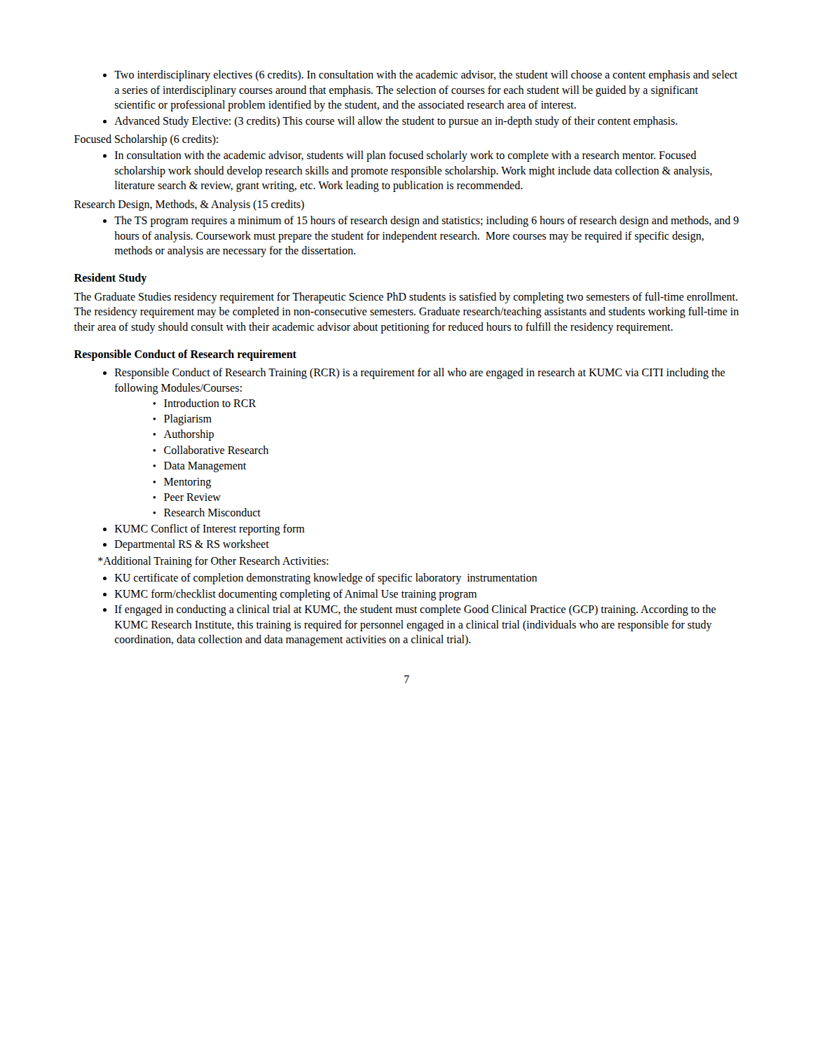Two interdisciplinary electives (6 credits). In consultation with the academic advisor, the student will choose a content emphasis and select a series of interdisciplinary courses around that emphasis. The selection of courses for each student will be guided by a significant scientific or professional problem identified by the student, and the associated research area of interest.
Advanced Study Elective: (3 credits) This course will allow the student to pursue an in-depth study of their content emphasis.
Focused Scholarship (6 credits):
In consultation with the academic advisor, students will plan focused scholarly work to complete with a research mentor. Focused scholarship work should develop research skills and promote responsible scholarship. Work might include data collection & analysis, literature search & review, grant writing, etc. Work leading to publication is recommended.
Research Design, Methods, & Analysis (15 credits)
The TS program requires a minimum of 15 hours of research design and statistics; including 6 hours of research design and methods, and 9 hours of analysis. Coursework must prepare the student for independent research. More courses may be required if specific design, methods or analysis are necessary for the dissertation.
Resident Study
The Graduate Studies residency requirement for Therapeutic Science PhD students is satisfied by completing two semesters of full-time enrollment. The residency requirement may be completed in non-consecutive semesters. Graduate research/teaching assistants and students working full-time in their area of study should consult with their academic advisor about petitioning for reduced hours to fulfill the residency requirement.
Responsible Conduct of Research requirement
Responsible Conduct of Research Training (RCR) is a requirement for all who are engaged in research at KUMC via CITI including the following Modules/Courses:
Introduction to RCR
Plagiarism
Authorship
Collaborative Research
Data Management
Mentoring
Peer Review
Research Misconduct
KUMC Conflict of Interest reporting form
Departmental RS & RS worksheet
*Additional Training for Other Research Activities:
KU certificate of completion demonstrating knowledge of specific laboratory instrumentation
KUMC form/checklist documenting completing of Animal Use training program
If engaged in conducting a clinical trial at KUMC, the student must complete Good Clinical Practice (GCP) training. According to the KUMC Research Institute, this training is required for personnel engaged in a clinical trial (individuals who are responsible for study coordination, data collection and data management activities on a clinical trial).
7